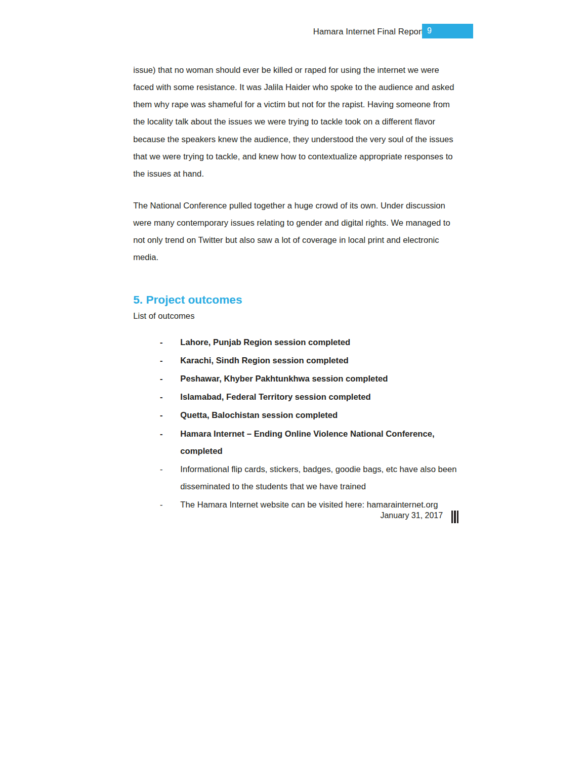Hamara Internet Final Report
9
issue) that no woman should ever be killed or raped for using the internet we were faced with some resistance. It was Jalila Haider who spoke to the audience and asked them why rape was shameful for a victim but not for the rapist. Having someone from the locality talk about the issues we were trying to tackle took on a different flavor because the speakers knew the audience, they understood the very soul of the issues that we were trying to tackle, and knew how to contextualize appropriate responses to the issues at hand.
The National Conference pulled together a huge crowd of its own. Under discussion were many contemporary issues relating to gender and digital rights. We managed to not only trend on Twitter but also saw a lot of coverage in local print and electronic media.
5. Project outcomes
List of outcomes
Lahore, Punjab Region session completed
Karachi, Sindh Region session completed
Peshawar, Khyber Pakhtunkhwa session completed
Islamabad, Federal Territory session completed
Quetta, Balochistan session completed
Hamara Internet – Ending Online Violence National Conference, completed
Informational flip cards, stickers, badges, goodie bags, etc have also been disseminated to the students that we have trained
The Hamara Internet website can be visited here: hamarainternet.org
January 31, 2017